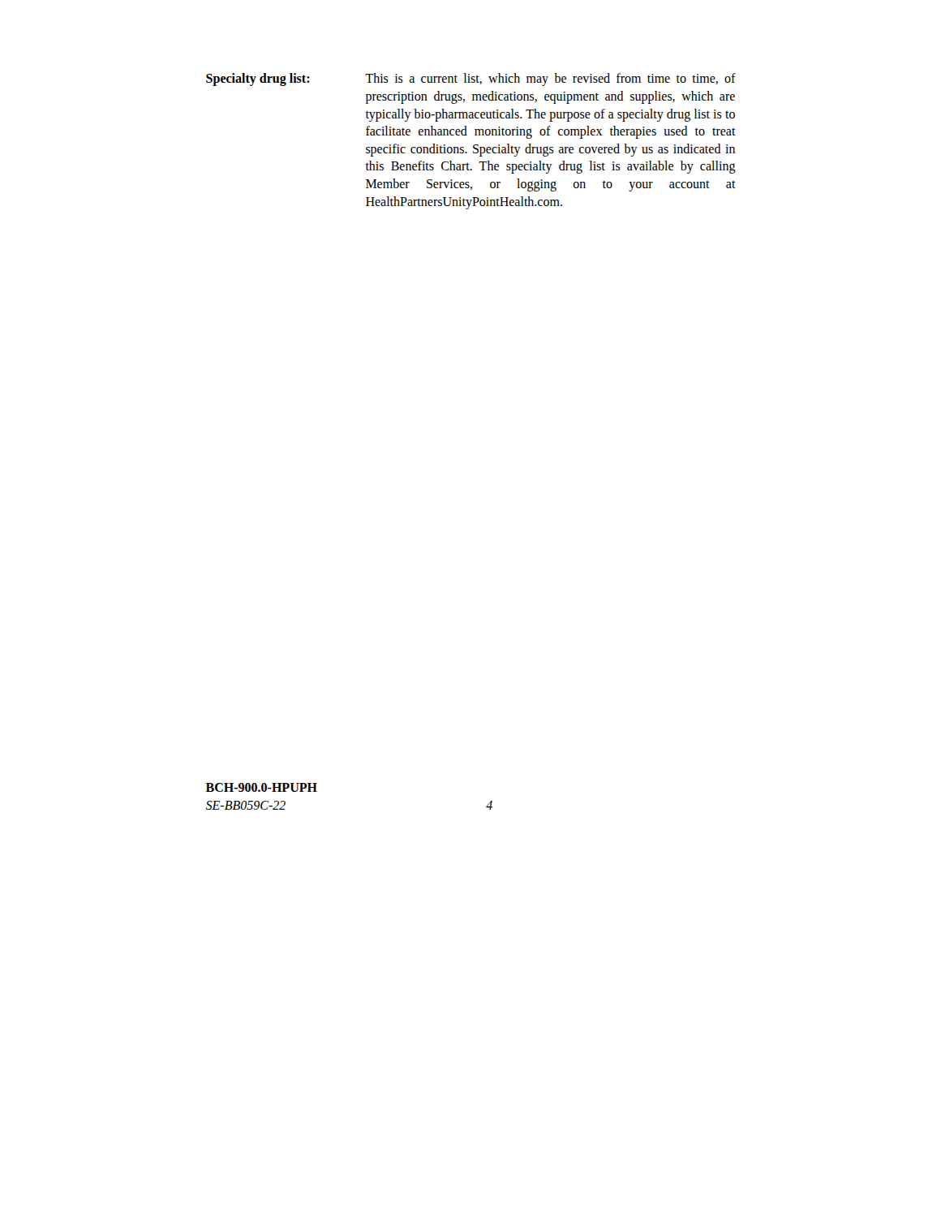Specialty drug list:
This is a current list, which may be revised from time to time, of prescription drugs, medications, equipment and supplies, which are typically bio-pharmaceuticals. The purpose of a specialty drug list is to facilitate enhanced monitoring of complex therapies used to treat specific conditions. Specialty drugs are covered by us as indicated in this Benefits Chart. The specialty drug list is available by calling Member Services, or logging on to your account at HealthPartnersUnityPointHealth.com.
BCH-900.0-HPUPH
SE-BB059C-22
4